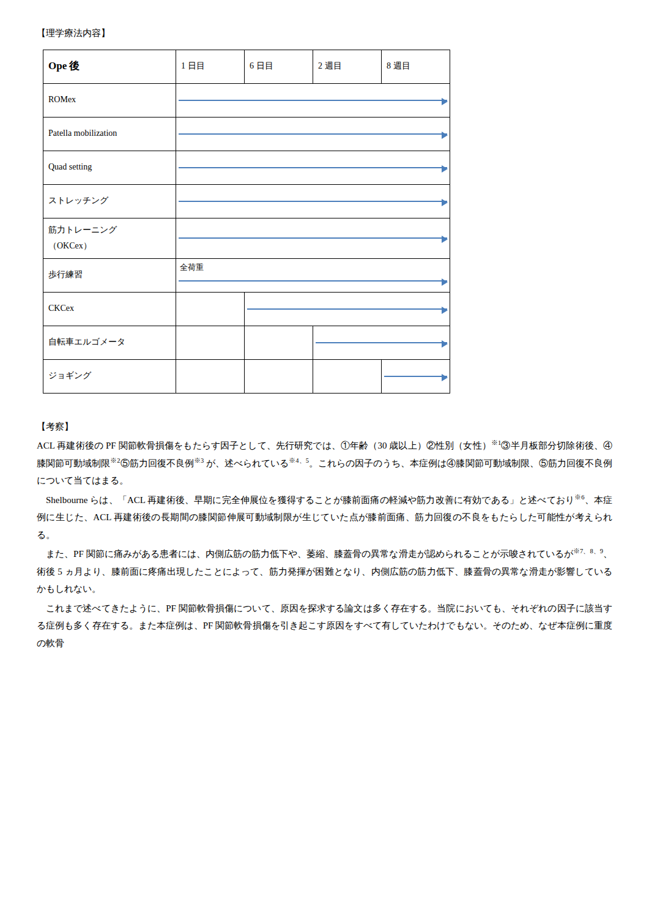【理学療法内容】
| Ope 後 | 1 日目 | 6 日目 | 2 週目 | 8 週目 |
| --- | --- | --- | --- | --- |
| ROMex | |
| Patella mobilization | |
| Quad setting | |
| ストレッチング | |
| 筋力トレーニング （OKCex） | |
| 歩行練習 | 全荷重 |
| CKCex | | |
| 自転車エルゴメータ | | | |
| ジョギング | | | | |
【考察】
ACL 再建術後の PF 関節軟骨損傷をもたらす因子として、先行研究では、①年齢（30 歳以上）②性別（女性）※1③半月板部分切除術後、④膝関節可動域制限※2⑤筋力回復不良例※3 が、述べられている※4、5。これらの因子のうち、本症例は④膝関節可動域制限、⑤筋力回復不良例について当てはまる。
Shelbourne らは、「ACL 再建術後、早期に完全伸展位を獲得することが膝前面痛の軽減や筋力改善に有効である」と述べており※6、本症例に生じた、ACL 再建術後の長期間の膝関節伸展可動域制限が生じていた点が膝前面痛、筋力回復の不良をもたらした可能性が考えられる。
また、PF 関節に痛みがある患者には、内側広筋の筋力低下や、萎縮、膝蓋骨の異常な滑走が認められることが示唆されているが※7、8、9、術後 5 ヵ月より、膝前面に疼痛出現したことによって、筋力発揮が困難となり、内側広筋の筋力低下、膝蓋骨の異常な滑走が影響しているかもしれない。
これまで述べてきたように、PF 関節軟骨損傷について、原因を探求する論文は多く存在する。当院においても、それぞれの因子に該当する症例も多く存在する。また本症例は、PF 関節軟骨損傷を引き起こす原因をすべて有していたわけでもない。そのため、なぜ本症例に重度の軟骨